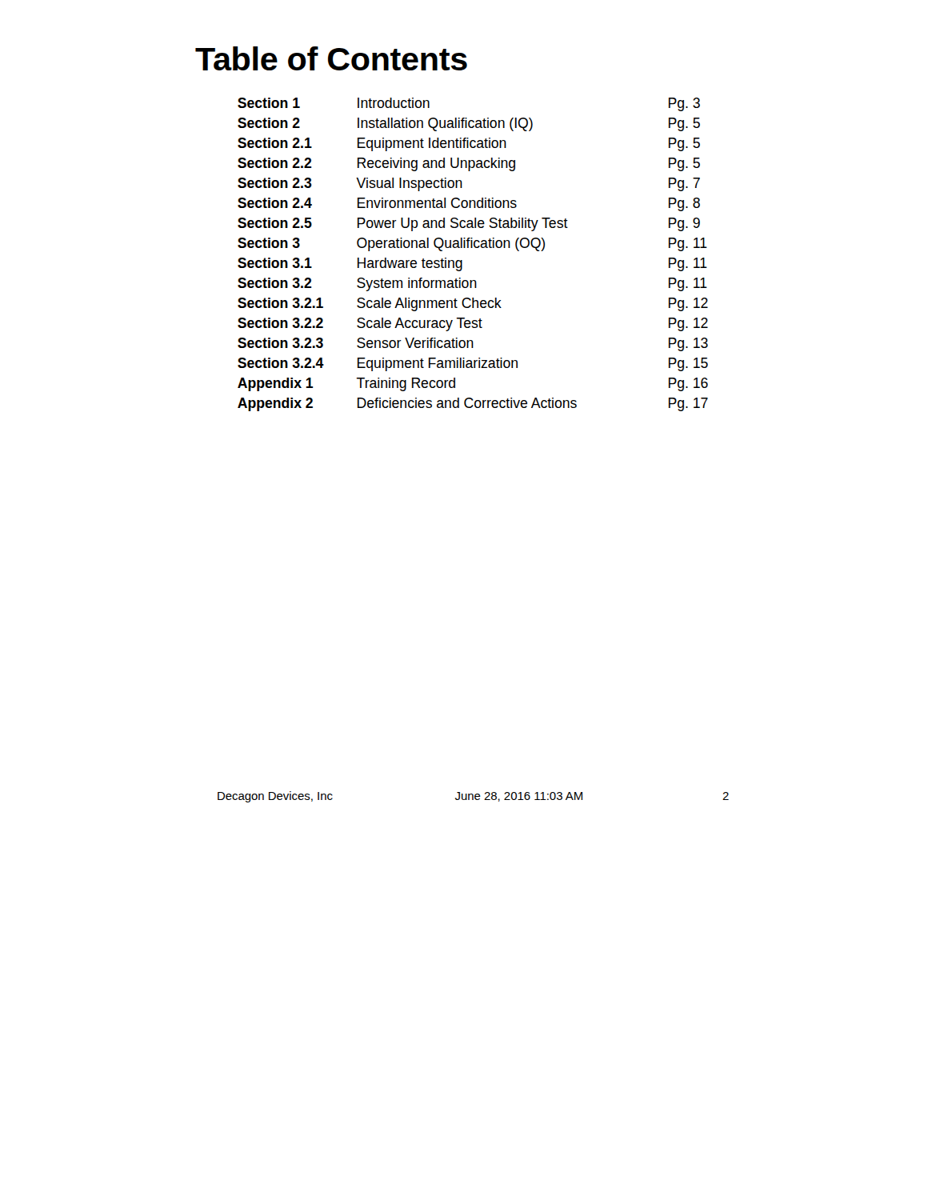Table of Contents
| Section 1 | Introduction | Pg. 3 |
| Section 2 | Installation Qualification (IQ) | Pg. 5 |
| Section 2.1 | Equipment Identification | Pg. 5 |
| Section 2.2 | Receiving and Unpacking | Pg. 5 |
| Section 2.3 | Visual Inspection | Pg. 7 |
| Section 2.4 | Environmental Conditions | Pg. 8 |
| Section 2.5 | Power Up and Scale Stability Test | Pg. 9 |
| Section 3 | Operational Qualification (OQ) | Pg. 11 |
| Section 3.1 | Hardware testing | Pg. 11 |
| Section 3.2 | System information | Pg. 11 |
| Section 3.2.1 | Scale Alignment Check | Pg. 12 |
| Section 3.2.2 | Scale Accuracy Test | Pg. 12 |
| Section 3.2.3 | Sensor Verification | Pg. 13 |
| Section 3.2.4 | Equipment Familiarization | Pg. 15 |
| Appendix 1 | Training Record | Pg. 16 |
| Appendix 2 | Deficiencies and Corrective Actions | Pg. 17 |
Decagon Devices, Inc
June 28, 2016 11:03 AM
2